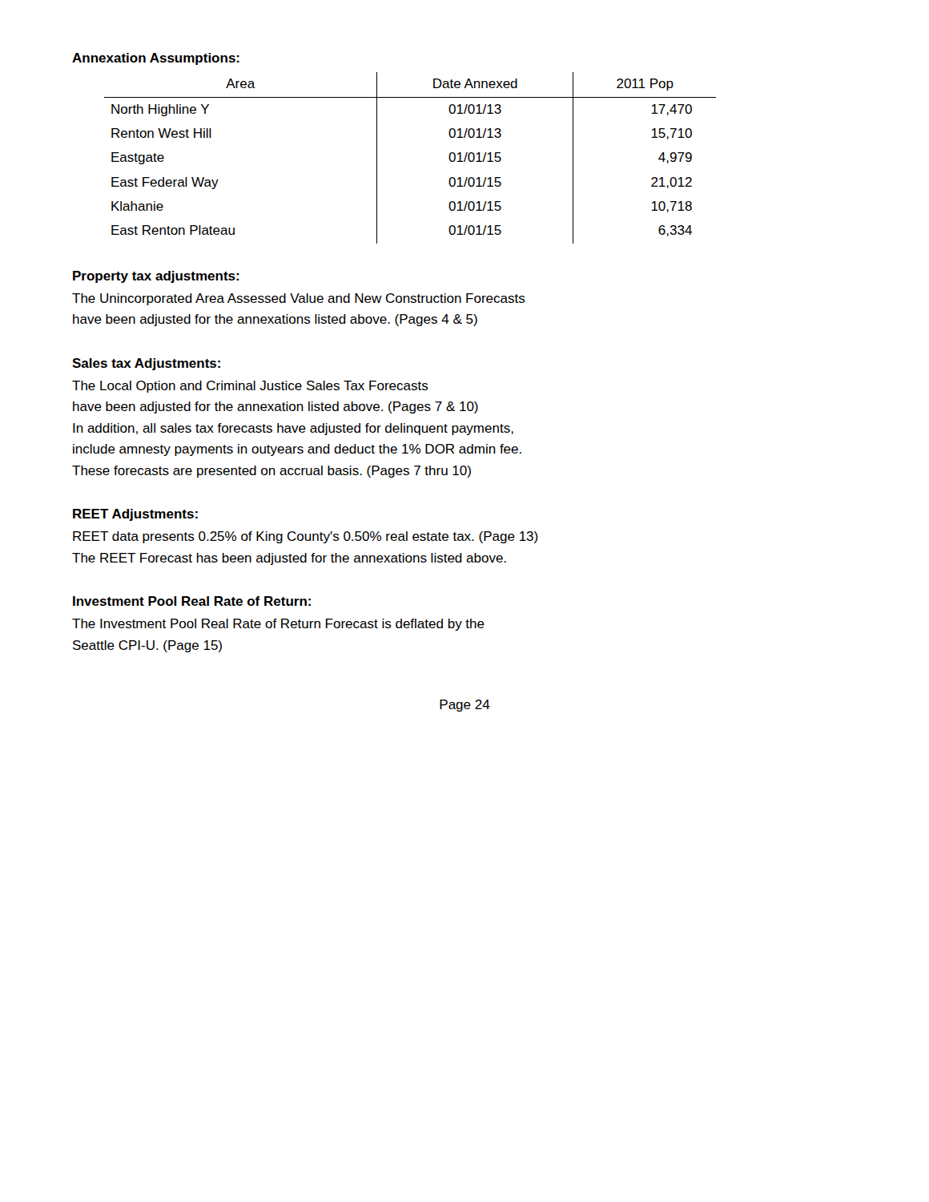Annexation Assumptions:
| Area | Date Annexed | 2011 Pop |
| --- | --- | --- |
| North Highline Y | 01/01/13 | 17,470 |
| Renton West Hill | 01/01/13 | 15,710 |
| Eastgate | 01/01/15 | 4,979 |
| East Federal Way | 01/01/15 | 21,012 |
| Klahanie | 01/01/15 | 10,718 |
| East Renton Plateau | 01/01/15 | 6,334 |
Property tax adjustments:
The Unincorporated Area Assessed Value and New Construction Forecasts
have been adjusted for the annexations listed above. (Pages 4 & 5)
Sales tax Adjustments:
The Local Option and Criminal Justice Sales Tax Forecasts
have been adjusted for the annexation listed above. (Pages 7 & 10)
In addition, all sales tax forecasts have adjusted for delinquent payments,
include amnesty payments in outyears and deduct the 1% DOR admin fee.
These forecasts are presented on accrual basis. (Pages 7 thru 10)
REET Adjustments:
REET data presents 0.25% of King County's 0.50% real estate tax. (Page 13)
The REET Forecast has been adjusted for the annexations listed above.
Investment Pool Real Rate of Return:
The Investment Pool Real Rate of Return Forecast is deflated by the
Seattle CPI-U. (Page 15)
Page 24